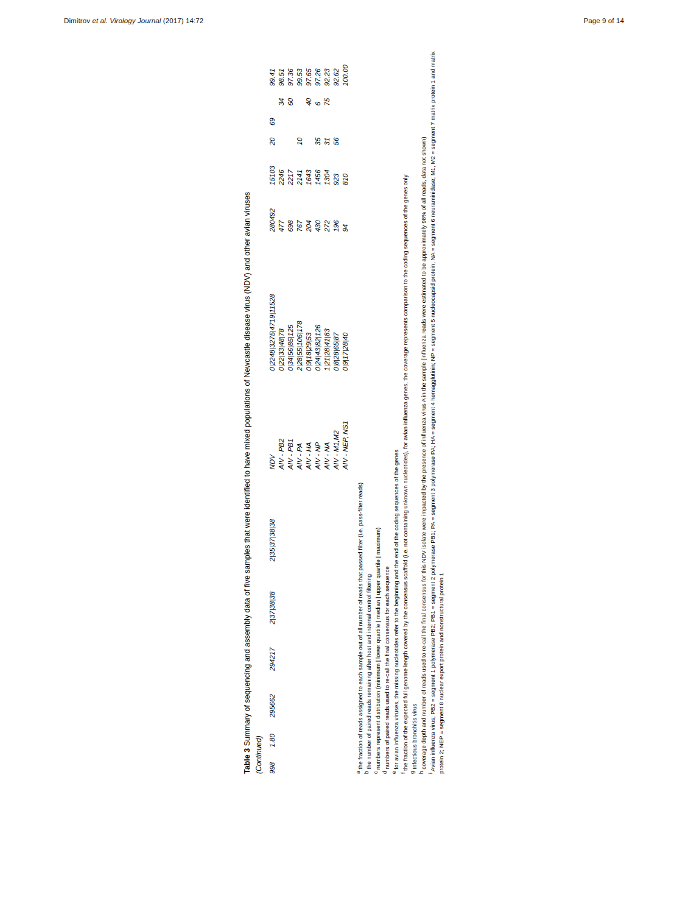Dimitrov et al. Virology Journal (2017) 14:72
Page 9 of 14
Table 3 Summary of sequencing and assembly data of five samples that were identified to have mixed populations of Newcastle disease virus (NDV) and other avian viruses (Continued)
| 998 | 1.80 | 295662 | 294217 | 2/37/38/38 | 2/35/37/38/38 | NDV | 0/2248/3275/4719/11528 | 280492 | 15103 | 20 | 69 | | 99.41 |
| | AIV - PB2 | 0/22/33/48/78 | 477 | 2246 | | | 34 | 98.51 |
| | AIV - PB1 | 0/34/56/85/125 | 698 | 2217 | | | 60 | 97.36 |
| | AIV - PA | 2/28/55/106/178 | 767 | 2141 | 10 | | | 99.53 |
| | AIV - HA | 0/9/18/29/53 | 204 | 1643 | | | 40 | 97.65 |
| | AIV - NP | 0/24/43/82/126 | 430 | 1456 | 35 | | 6 | 97.26 |
| | AIV - NA | 1/21/28/41/83 | 272 | 1304 | 31 | | 75 | 92.23 |
| | AIV - M1,M2 | 0/8/28/65/87 | 196 | 923 | 56 | | | 92.62 |
| | AIV - NEP, NS1 | 0/9/17/28/40 | 94 | 810 | | | | 100.00 |
a the fraction of reads assigned to each sample out of all number of reads that passed filter (i.e. pass-filter reads)
b the number of paired reads remaining after host and internal control filtering
c numbers represent distribution (minimum | lower quartile | median | upper quartile | maximum)
d numbers of paired reads used to re-call the final consensus for each sequence
e for avian influenza viruses, the missing nucleotides refer to the beginning and the end of the coding sequences of the genes
f the fraction of the expected full genome length covered by the consensus scaffold (i.e. not containing unknown nucleotides), for avian influenza genes, the coverage represents comparison to the coding sequences of the genes only
g Infectious bronchitis virus
h coverage depth and number of reads used to re-call the final consensus for this NDV isolate were impacted by the presence of influenza virus A in the sample (influenza reads were estimated to be approximately 98% of all reads, data not shown)
i Avian influenza virus; PB2 = segment 1 polymerase PB2; PB1 = segment 2 polymerase PB1; PA = segment 3 polymerase PA; HA = segment 4 hemagglutinin; NP = segment 5 nucleocapsid protein; NA = segment 6 neuraminidase; M1, M2 = segment 7 matrix protein 1 and matrix protein 2; NEP = segment 8 nuclear export protein and nonstructural protein 1